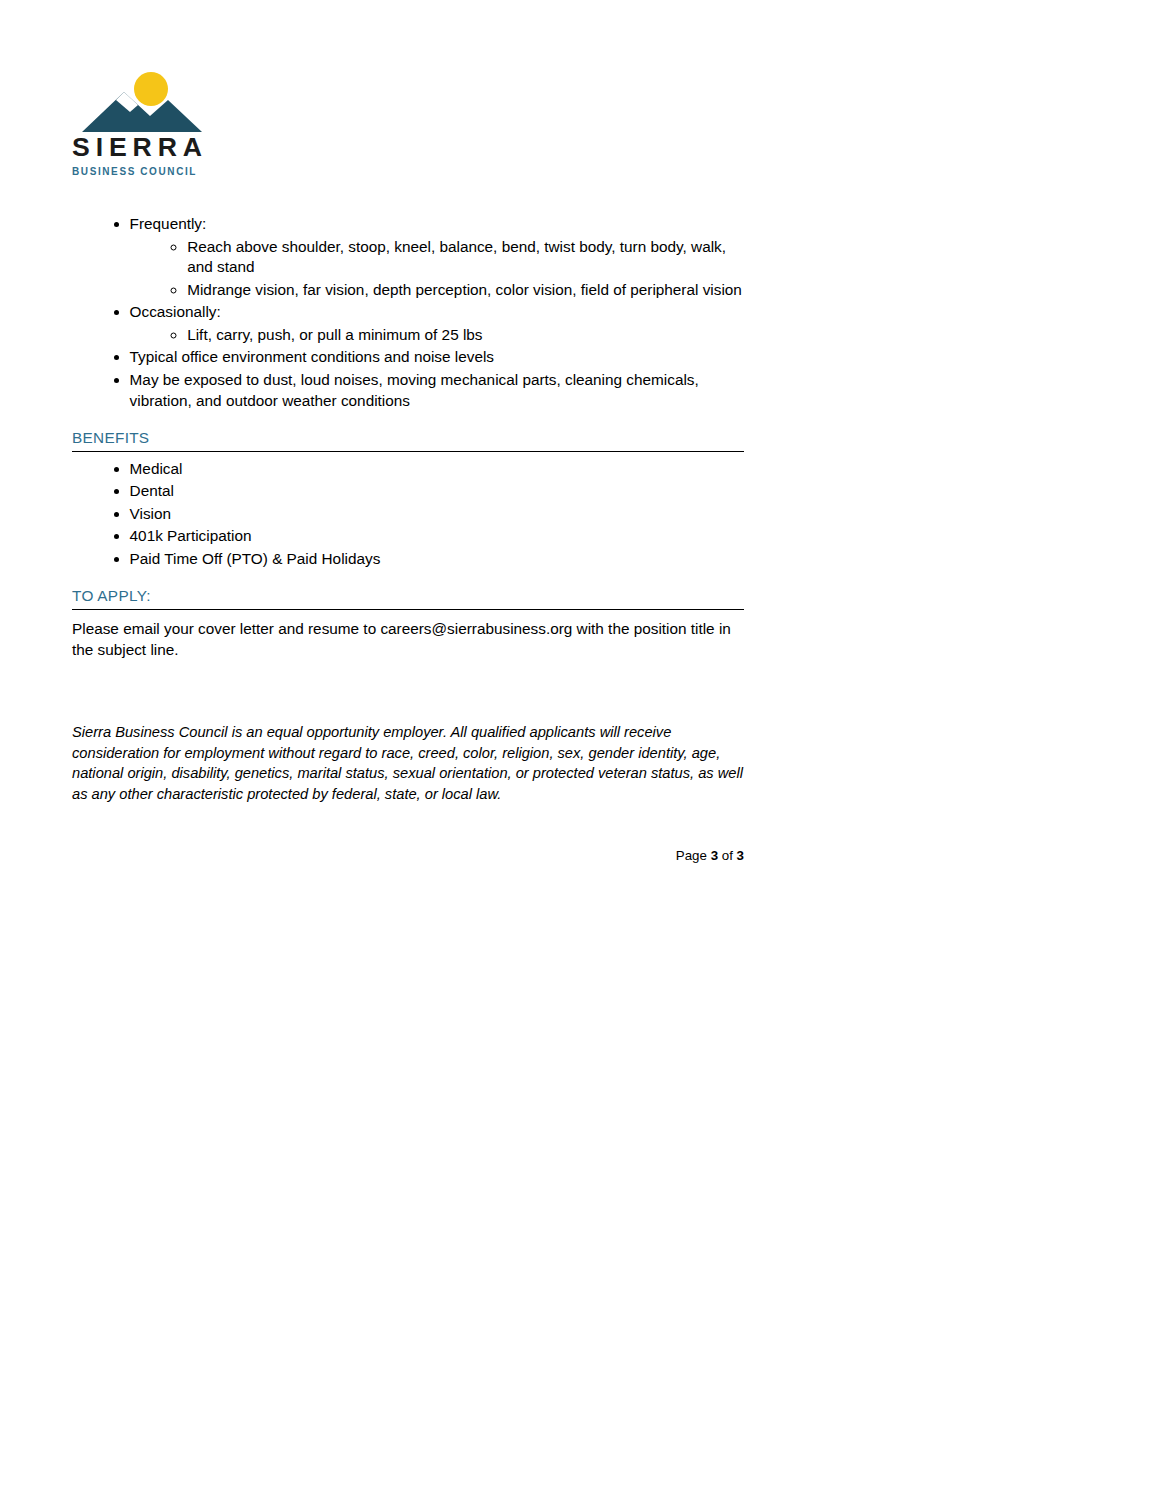SIERRA
BUSINESS COUNCIL
Frequently:
Reach above shoulder, stoop, kneel, balance, bend, twist body, turn body, walk, and stand
Midrange vision, far vision, depth perception, color vision, field of peripheral vision
Occasionally:
Lift, carry, push, or pull a minimum of 25 lbs
Typical office environment conditions and noise levels
May be exposed to dust, loud noises, moving mechanical parts, cleaning chemicals, vibration, and outdoor weather conditions
Benefits
Medical
Dental
Vision
401k Participation
Paid Time Off (PTO) & Paid Holidays
To Apply:
Please email your cover letter and resume to careers@sierrabusiness.org with the position title in the subject line.
Sierra Business Council is an equal opportunity employer. All qualified applicants will receive consideration for employment without regard to race, creed, color, religion, sex, gender identity, age, national origin, disability, genetics, marital status, sexual orientation, or protected veteran status, as well as any other characteristic protected by federal, state, or local law.
Page 3 of 3